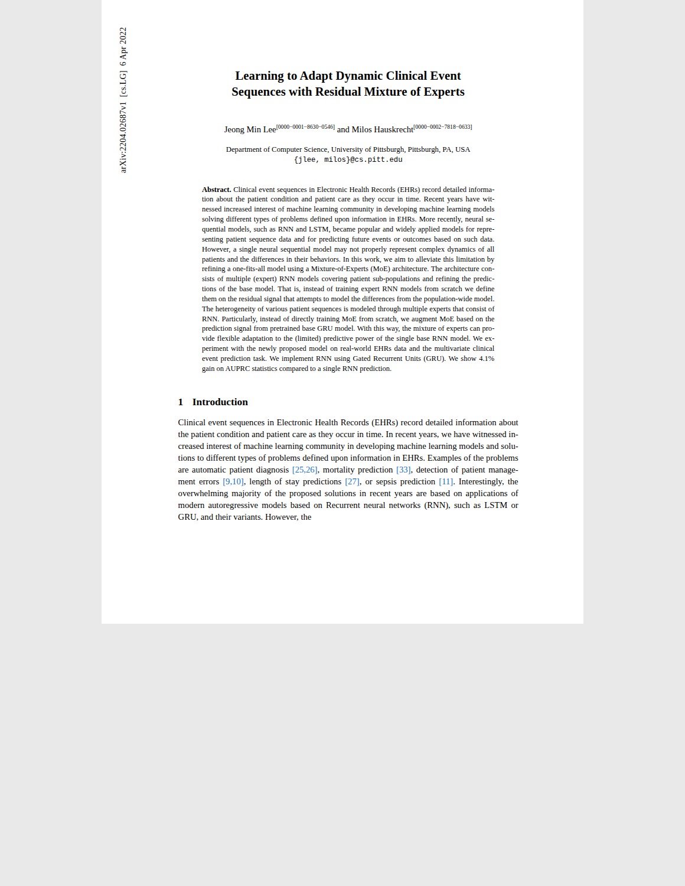arXiv:2204.02687v1 [cs.LG] 6 Apr 2022
Learning to Adapt Dynamic Clinical Event
Sequences with Residual Mixture of Experts
Jeong Min Lee[0000−0001−8630−0546] and Milos Hauskrecht[0000−0002−7818−0633]
Department of Computer Science, University of Pittsburgh, Pittsburgh, PA, USA
{jlee, milos}@cs.pitt.edu
Abstract. Clinical event sequences in Electronic Health Records (EHRs) record detailed information about the patient condition and patient care as they occur in time. Recent years have witnessed increased interest of machine learning community in developing machine learning models solving different types of problems defined upon information in EHRs. More recently, neural sequential models, such as RNN and LSTM, became popular and widely applied models for representing patient sequence data and for predicting future events or outcomes based on such data. However, a single neural sequential model may not properly represent complex dynamics of all patients and the differences in their behaviors. In this work, we aim to alleviate this limitation by refining a one-fits-all model using a Mixture-of-Experts (MoE) architecture. The architecture consists of multiple (expert) RNN models covering patient sub-populations and refining the predictions of the base model. That is, instead of training expert RNN models from scratch we define them on the residual signal that attempts to model the differences from the population-wide model. The heterogeneity of various patient sequences is modeled through multiple experts that consist of RNN. Particularly, instead of directly training MoE from scratch, we augment MoE based on the prediction signal from pretrained base GRU model. With this way, the mixture of experts can provide flexible adaptation to the (limited) predictive power of the single base RNN model. We experiment with the newly proposed model on real-world EHRs data and the multivariate clinical event prediction task. We implement RNN using Gated Recurrent Units (GRU). We show 4.1% gain on AUPRC statistics compared to a single RNN prediction.
1 Introduction
Clinical event sequences in Electronic Health Records (EHRs) record detailed information about the patient condition and patient care as they occur in time. In recent years, we have witnessed increased interest of machine learning community in developing machine learning models and solutions to different types of problems defined upon information in EHRs. Examples of the problems are automatic patient diagnosis [25,26], mortality prediction [33], detection of patient management errors [9,10], length of stay predictions [27], or sepsis prediction [11]. Interestingly, the overwhelming majority of the proposed solutions in recent years are based on applications of modern autoregressive models based on Recurrent neural networks (RNN), such as LSTM or GRU, and their variants. However, the